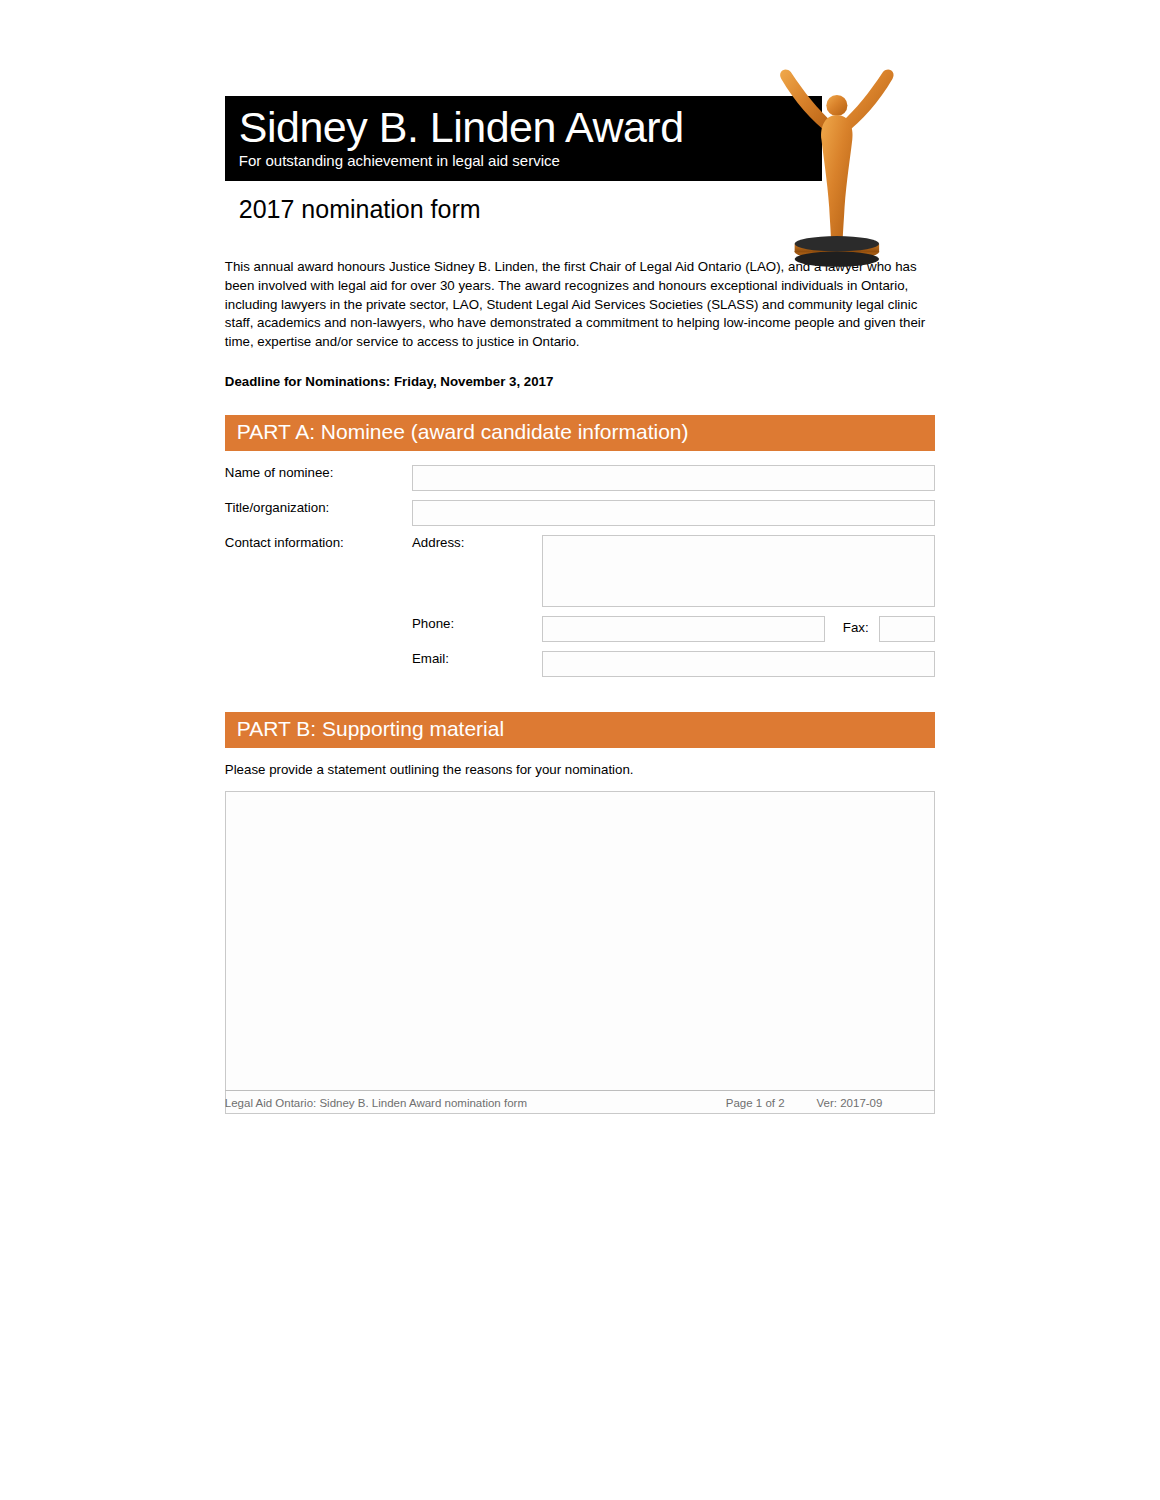Sidney B. Linden Award
For outstanding achievement in legal aid service
2017 nomination form
This annual award honours Justice Sidney B. Linden, the first Chair of Legal Aid Ontario (LAO), and a lawyer who has been involved with legal aid for over 30 years. The award recognizes and honours exceptional individuals in Ontario, including lawyers in the private sector, LAO, Student Legal Aid Services Societies (SLASS) and community legal clinic staff, academics and non-lawyers, who have demonstrated a commitment to helping low-income people and given their time, expertise and/or service to access to justice in Ontario.
Deadline for Nominations: Friday, November 3, 2017
PART A: Nominee (award candidate information)
| Name of nominee: | |
| Title/organization: | |
| Contact information: | Address: | |
| | Phone: | Fax: |
| | Email: | |
PART B: Supporting material
Please provide a statement outlining the reasons for your nomination.
Legal Aid Ontario: Sidney B. Linden Award nomination form
Page 1 of 2 Ver: 2017-09